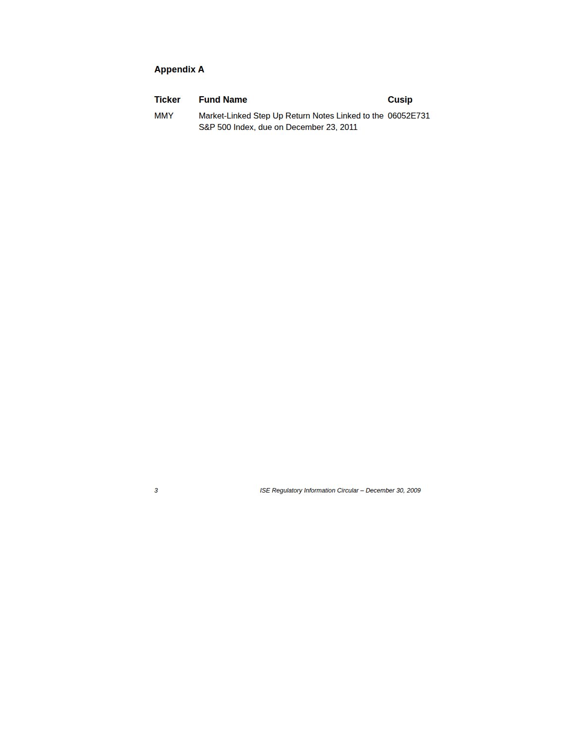Appendix A
| Ticker | Fund Name | Cusip |
| --- | --- | --- |
| MMY | Market-Linked Step Up Return Notes Linked to the S&P 500 Index, due on December 23, 2011 | 06052E731 |
3 ISE Regulatory Information Circular – December 30, 2009